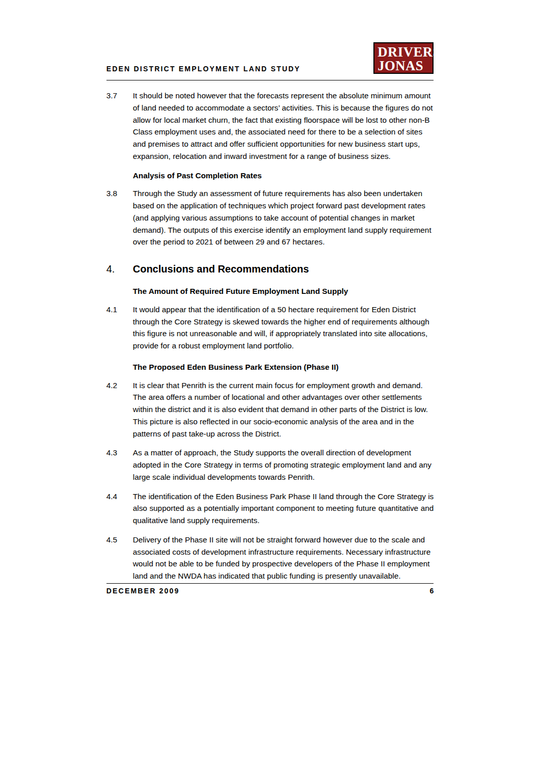DRIVERS
JONAS
EDEN DISTRICT EMPLOYMENT LAND STUDY
3.7
It should be noted however that the forecasts represent the absolute minimum amount of land needed to accommodate a sectors’ activities. This is because the figures do not allow for local market churn, the fact that existing floorspace will be lost to other non-B Class employment uses and, the associated need for there to be a selection of sites and premises to attract and offer sufficient opportunities for new business start ups, expansion, relocation and inward investment for a range of business sizes.
Analysis of Past Completion Rates
3.8
Through the Study an assessment of future requirements has also been undertaken based on the application of techniques which project forward past development rates (and applying various assumptions to take account of potential changes in market demand). The outputs of this exercise identify an employment land supply requirement over the period to 2021 of between 29 and 67 hectares.
4. Conclusions and Recommendations
The Amount of Required Future Employment Land Supply
4.1
It would appear that the identification of a 50 hectare requirement for Eden District through the Core Strategy is skewed towards the higher end of requirements although this figure is not unreasonable and will, if appropriately translated into site allocations, provide for a robust employment land portfolio.
The Proposed Eden Business Park Extension (Phase II)
4.2
It is clear that Penrith is the current main focus for employment growth and demand. The area offers a number of locational and other advantages over other settlements within the district and it is also evident that demand in other parts of the District is low. This picture is also reflected in our socio-economic analysis of the area and in the patterns of past take-up across the District.
4.3
As a matter of approach, the Study supports the overall direction of development adopted in the Core Strategy in terms of promoting strategic employment land and any large scale individual developments towards Penrith.
4.4
The identification of the Eden Business Park Phase II land through the Core Strategy is also supported as a potentially important component to meeting future quantitative and qualitative land supply requirements.
4.5
Delivery of the Phase II site will not be straight forward however due to the scale and associated costs of development infrastructure requirements. Necessary infrastructure would not be able to be funded by prospective developers of the Phase II employment land and the NWDA has indicated that public funding is presently unavailable.
DECEMBER 2009
6